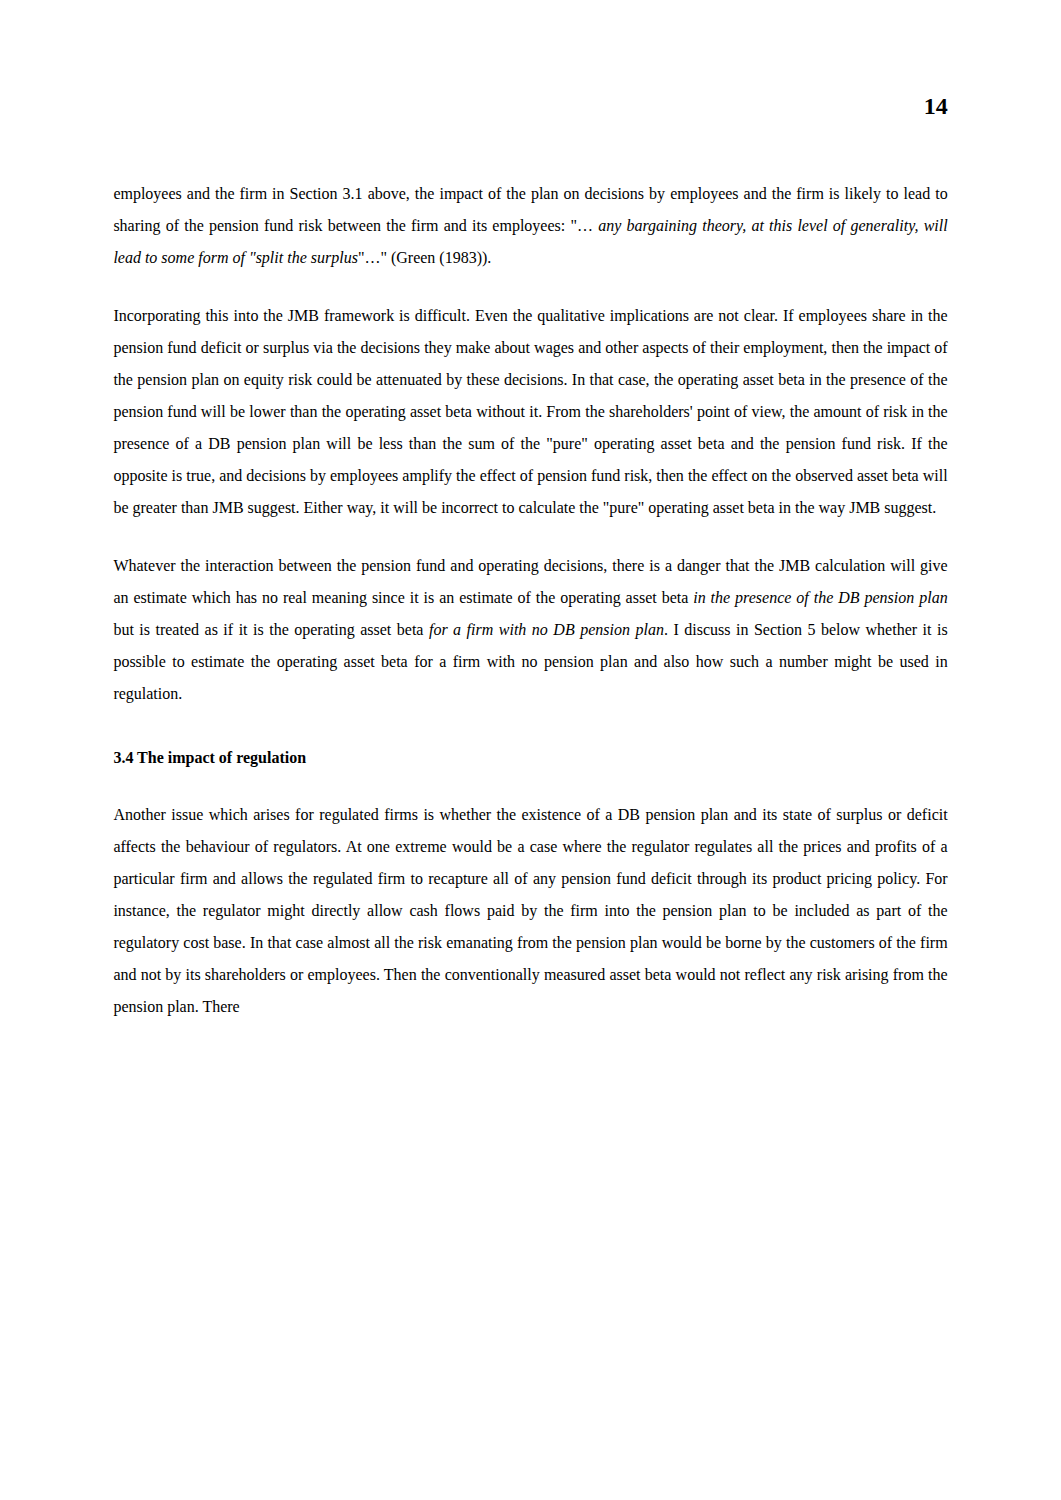14
employees and the firm in Section 3.1 above, the impact of the plan on decisions by employees and the firm is likely to lead to sharing of the pension fund risk between the firm and its employees: "… any bargaining theory, at this level of generality, will lead to some form of "split the surplus"…" (Green (1983)).
Incorporating this into the JMB framework is difficult. Even the qualitative implications are not clear. If employees share in the pension fund deficit or surplus via the decisions they make about wages and other aspects of their employment, then the impact of the pension plan on equity risk could be attenuated by these decisions. In that case, the operating asset beta in the presence of the pension fund will be lower than the operating asset beta without it. From the shareholders' point of view, the amount of risk in the presence of a DB pension plan will be less than the sum of the "pure" operating asset beta and the pension fund risk. If the opposite is true, and decisions by employees amplify the effect of pension fund risk, then the effect on the observed asset beta will be greater than JMB suggest. Either way, it will be incorrect to calculate the "pure" operating asset beta in the way JMB suggest.
Whatever the interaction between the pension fund and operating decisions, there is a danger that the JMB calculation will give an estimate which has no real meaning since it is an estimate of the operating asset beta in the presence of the DB pension plan but is treated as if it is the operating asset beta for a firm with no DB pension plan. I discuss in Section 5 below whether it is possible to estimate the operating asset beta for a firm with no pension plan and also how such a number might be used in regulation.
3.4 The impact of regulation
Another issue which arises for regulated firms is whether the existence of a DB pension plan and its state of surplus or deficit affects the behaviour of regulators. At one extreme would be a case where the regulator regulates all the prices and profits of a particular firm and allows the regulated firm to recapture all of any pension fund deficit through its product pricing policy. For instance, the regulator might directly allow cash flows paid by the firm into the pension plan to be included as part of the regulatory cost base. In that case almost all the risk emanating from the pension plan would be borne by the customers of the firm and not by its shareholders or employees. Then the conventionally measured asset beta would not reflect any risk arising from the pension plan. There